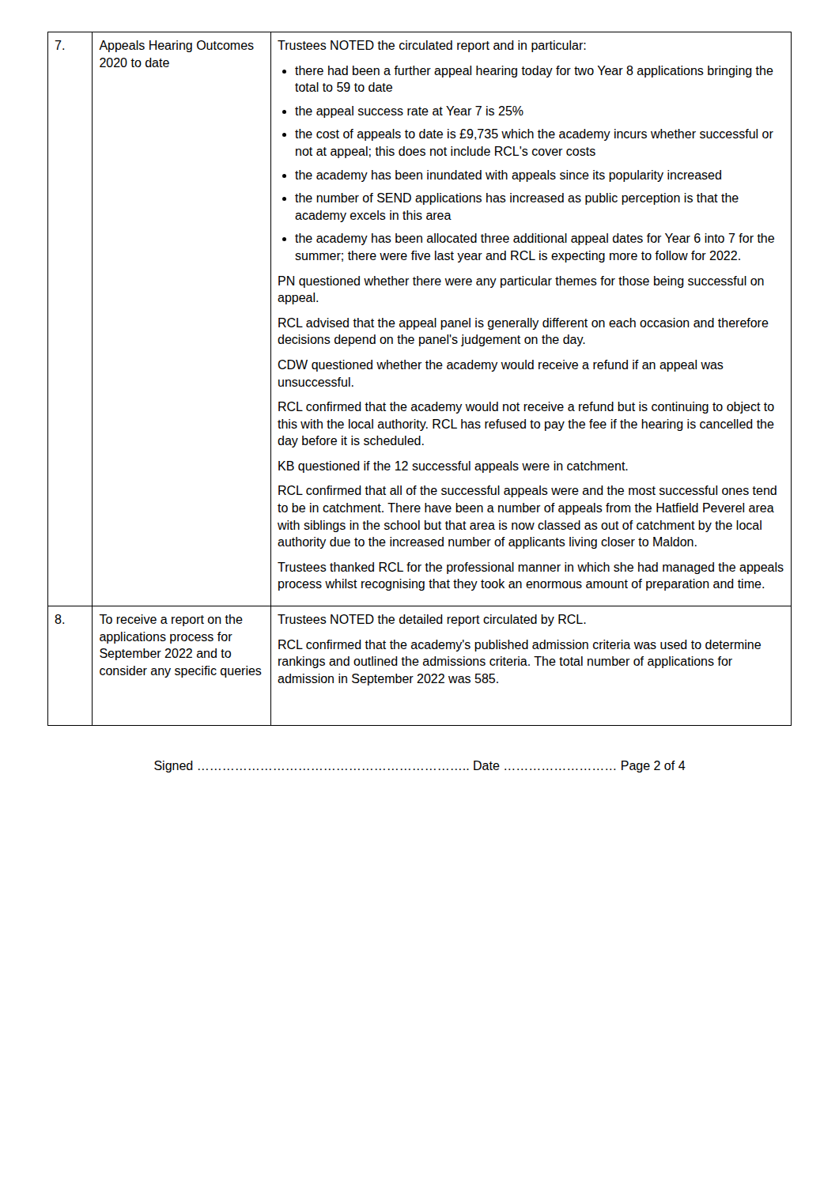| 7. | Appeals Hearing Outcomes 2020 to date | Trustees NOTED the circulated report and in particular: there had been a further appeal hearing today for two Year 8 applications bringing the total to 59 to date the appeal success rate at Year 7 is 25% the cost of appeals to date is £9,735 which the academy incurs whether successful or not at appeal; this does not include RCL's cover costs the academy has been inundated with appeals since its popularity increased the number of SEND applications has increased as public perception is that the academy excels in this area the academy has been allocated three additional appeal dates for Year 6 into 7 for the summer; there were five last year and RCL is expecting more to follow for 2022. PN questioned whether there were any particular themes for those being successful on appeal. RCL advised that the appeal panel is generally different on each occasion and therefore decisions depend on the panel's judgement on the day. CDW questioned whether the academy would receive a refund if an appeal was unsuccessful. RCL confirmed that the academy would not receive a refund but is continuing to object to this with the local authority. RCL has refused to pay the fee if the hearing is cancelled the day before it is scheduled. KB questioned if the 12 successful appeals were in catchment. RCL confirmed that all of the successful appeals were and the most successful ones tend to be in catchment. There have been a number of appeals from the Hatfield Peverel area with siblings in the school but that area is now classed as out of catchment by the local authority due to the increased number of applicants living closer to Maldon. Trustees thanked RCL for the professional manner in which she had managed the appeals process whilst recognising that they took an enormous amount of preparation and time. |
| 8. | To receive a report on the applications process for September 2022 and to consider any specific queries | Trustees NOTED the detailed report circulated by RCL. RCL confirmed that the academy's published admission criteria was used to determine rankings and outlined the admissions criteria. The total number of applications for admission in September 2022 was 585. |
Signed ……………………………………………………….. Date ……………………… Page 2 of 4